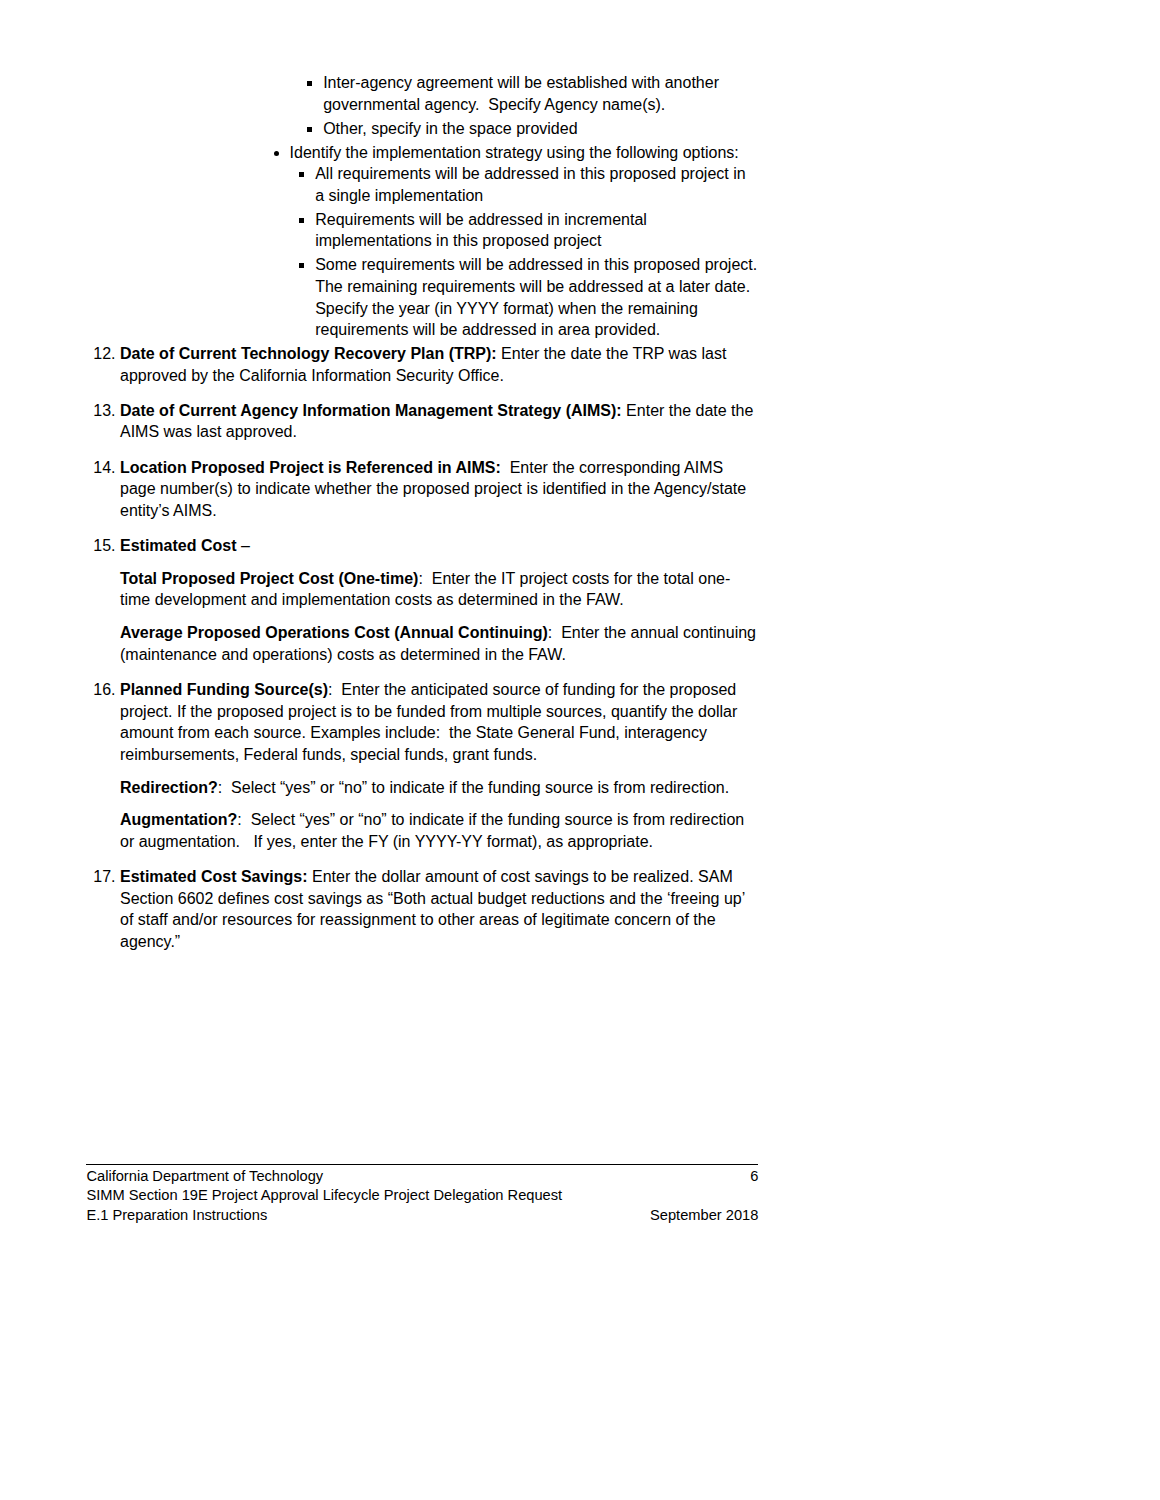Inter-agency agreement will be established with another governmental agency. Specify Agency name(s).
Other, specify in the space provided
Identify the implementation strategy using the following options:
All requirements will be addressed in this proposed project in a single implementation
Requirements will be addressed in incremental implementations in this proposed project
Some requirements will be addressed in this proposed project. The remaining requirements will be addressed at a later date. Specify the year (in YYYY format) when the remaining requirements will be addressed in area provided.
Date of Current Technology Recovery Plan (TRP): Enter the date the TRP was last approved by the California Information Security Office.
Date of Current Agency Information Management Strategy (AIMS): Enter the date the AIMS was last approved.
Location Proposed Project is Referenced in AIMS: Enter the corresponding AIMS page number(s) to indicate whether the proposed project is identified in the Agency/state entity’s AIMS.
Estimated Cost –
Total Proposed Project Cost (One-time): Enter the IT project costs for the total one-time development and implementation costs as determined in the FAW.
Average Proposed Operations Cost (Annual Continuing): Enter the annual continuing (maintenance and operations) costs as determined in the FAW.
Planned Funding Source(s): Enter the anticipated source of funding for the proposed project. If the proposed project is to be funded from multiple sources, quantify the dollar amount from each source. Examples include: the State General Fund, interagency reimbursements, Federal funds, special funds, grant funds.
Redirection?: Select “yes” or “no” to indicate if the funding source is from redirection.
Augmentation?: Select “yes” or “no” to indicate if the funding source is from redirection or augmentation. If yes, enter the FY (in YYYY-YY format), as appropriate.
Estimated Cost Savings: Enter the dollar amount of cost savings to be realized. SAM Section 6602 defines cost savings as “Both actual budget reductions and the ‘freeing up’ of staff and/or resources for reassignment to other areas of legitimate concern of the agency.”
California Department of Technology
6
SIMM Section 19E Project Approval Lifecycle Project Delegation Request
E.1 Preparation Instructions
September 2018